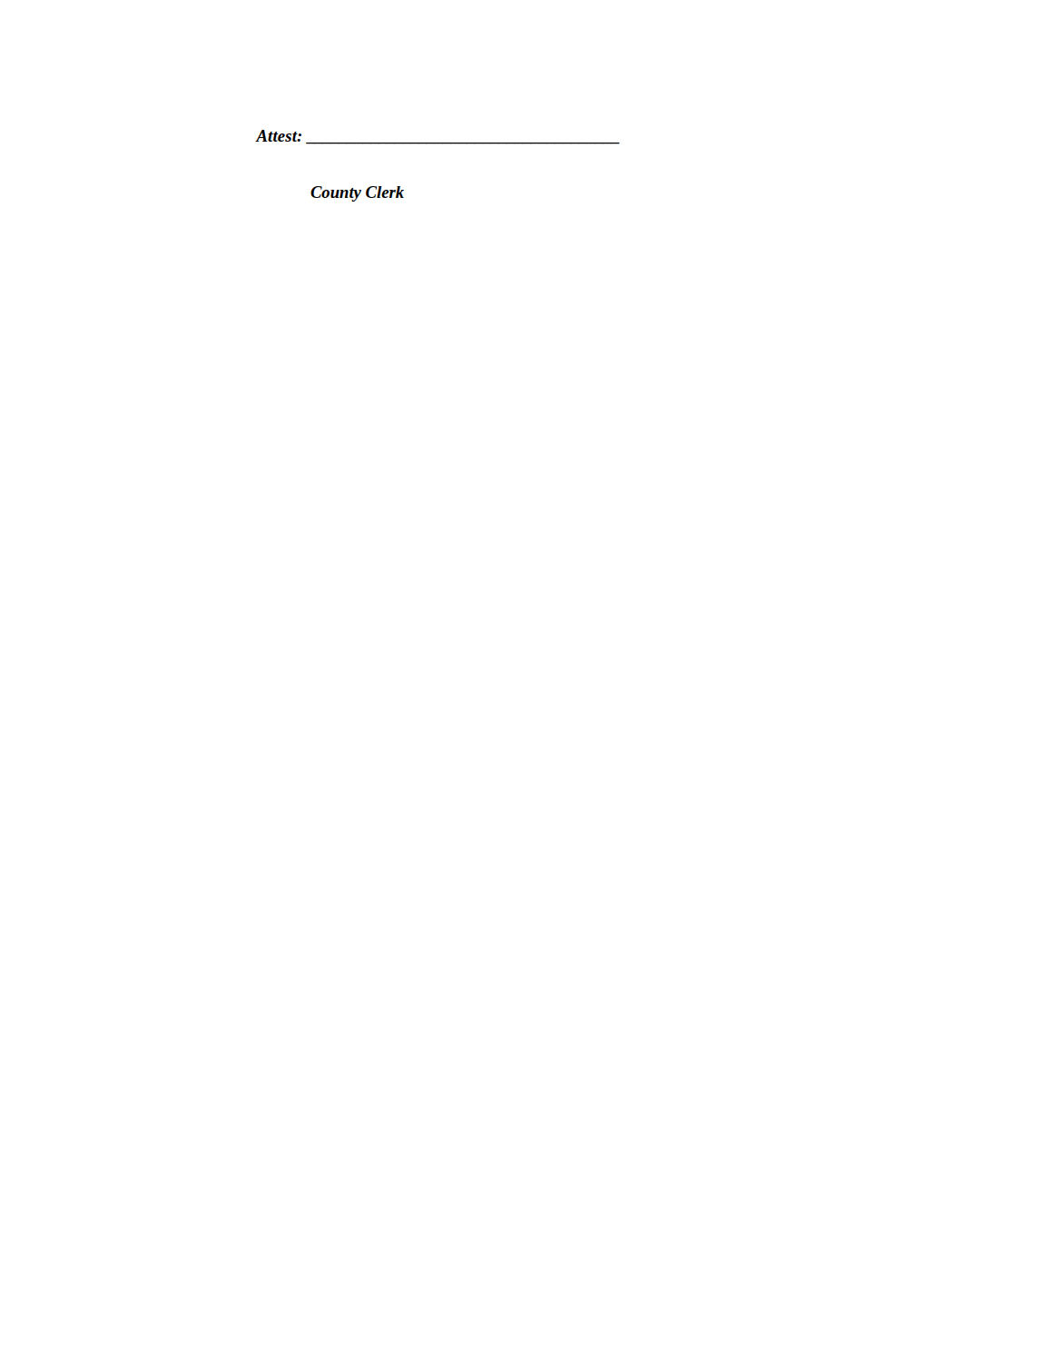Attest: _______________________________________
County Clerk